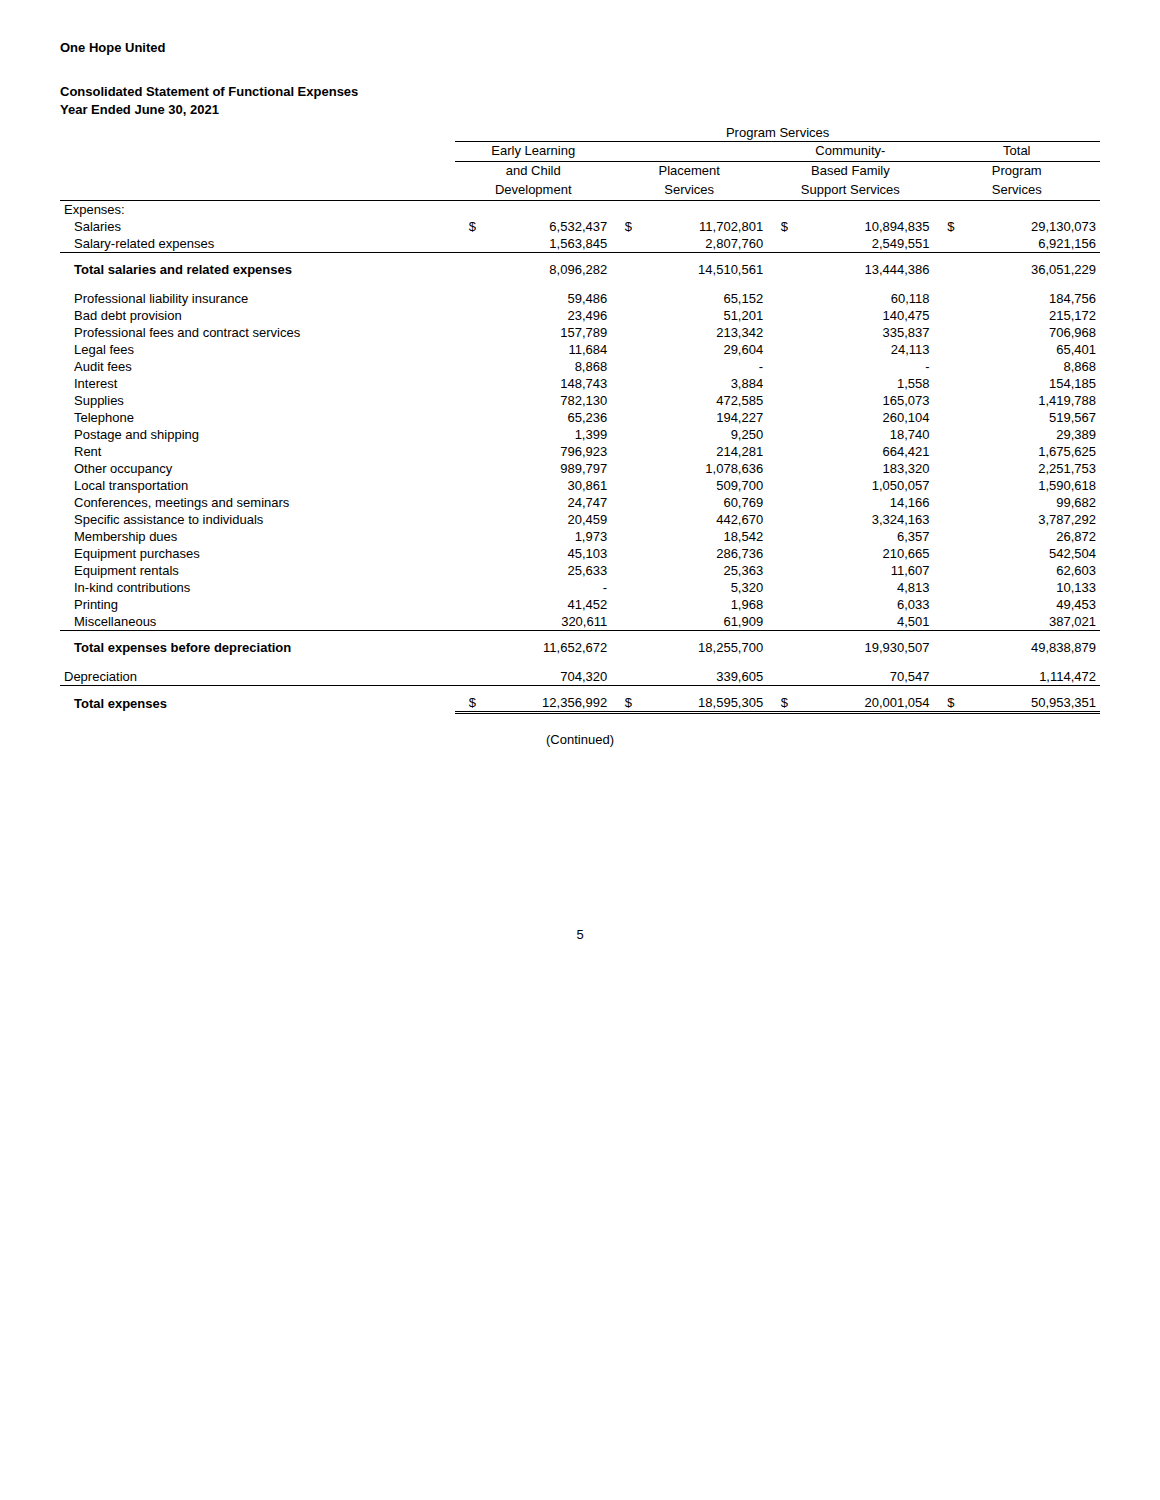One Hope United
Consolidated Statement of Functional Expenses
Year Ended June 30, 2021
| | Program Services |
| | Early Learning | | Community- | Total |
| | and Child | Placement | Based Family | Program |
| | Development | Services | Support Services | Services |
| Expenses: | |
| Salaries | $ | 6,532,437 | $ | 11,702,801 | $ | 10,894,835 | $ | 29,130,073 |
| Salary-related expenses | | 1,563,845 | | 2,807,760 | | 2,549,551 | | 6,921,156 |
| Total salaries and related expenses | | 8,096,282 | | 14,510,561 | | 13,444,386 | | 36,051,229 |
| Professional liability insurance | | 59,486 | | 65,152 | | 60,118 | | 184,756 |
| Bad debt provision | | 23,496 | | 51,201 | | 140,475 | | 215,172 |
| Professional fees and contract services | | 157,789 | | 213,342 | | 335,837 | | 706,968 |
| Legal fees | | 11,684 | | 29,604 | | 24,113 | | 65,401 |
| Audit fees | | 8,868 | | - | | - | | 8,868 |
| Interest | | 148,743 | | 3,884 | | 1,558 | | 154,185 |
| Supplies | | 782,130 | | 472,585 | | 165,073 | | 1,419,788 |
| Telephone | | 65,236 | | 194,227 | | 260,104 | | 519,567 |
| Postage and shipping | | 1,399 | | 9,250 | | 18,740 | | 29,389 |
| Rent | | 796,923 | | 214,281 | | 664,421 | | 1,675,625 |
| Other occupancy | | 989,797 | | 1,078,636 | | 183,320 | | 2,251,753 |
| Local transportation | | 30,861 | | 509,700 | | 1,050,057 | | 1,590,618 |
| Conferences, meetings and seminars | | 24,747 | | 60,769 | | 14,166 | | 99,682 |
| Specific assistance to individuals | | 20,459 | | 442,670 | | 3,324,163 | | 3,787,292 |
| Membership dues | | 1,973 | | 18,542 | | 6,357 | | 26,872 |
| Equipment purchases | | 45,103 | | 286,736 | | 210,665 | | 542,504 |
| Equipment rentals | | 25,633 | | 25,363 | | 11,607 | | 62,603 |
| In-kind contributions | | - | | 5,320 | | 4,813 | | 10,133 |
| Printing | | 41,452 | | 1,968 | | 6,033 | | 49,453 |
| Miscellaneous | | 320,611 | | 61,909 | | 4,501 | | 387,021 |
| Total expenses before depreciation | | 11,652,672 | | 18,255,700 | | 19,930,507 | | 49,838,879 |
| Depreciation | | 704,320 | | 339,605 | | 70,547 | | 1,114,472 |
| Total expenses | $ | 12,356,992 | $ | 18,595,305 | $ | 20,001,054 | $ | 50,953,351 |
(Continued)
5